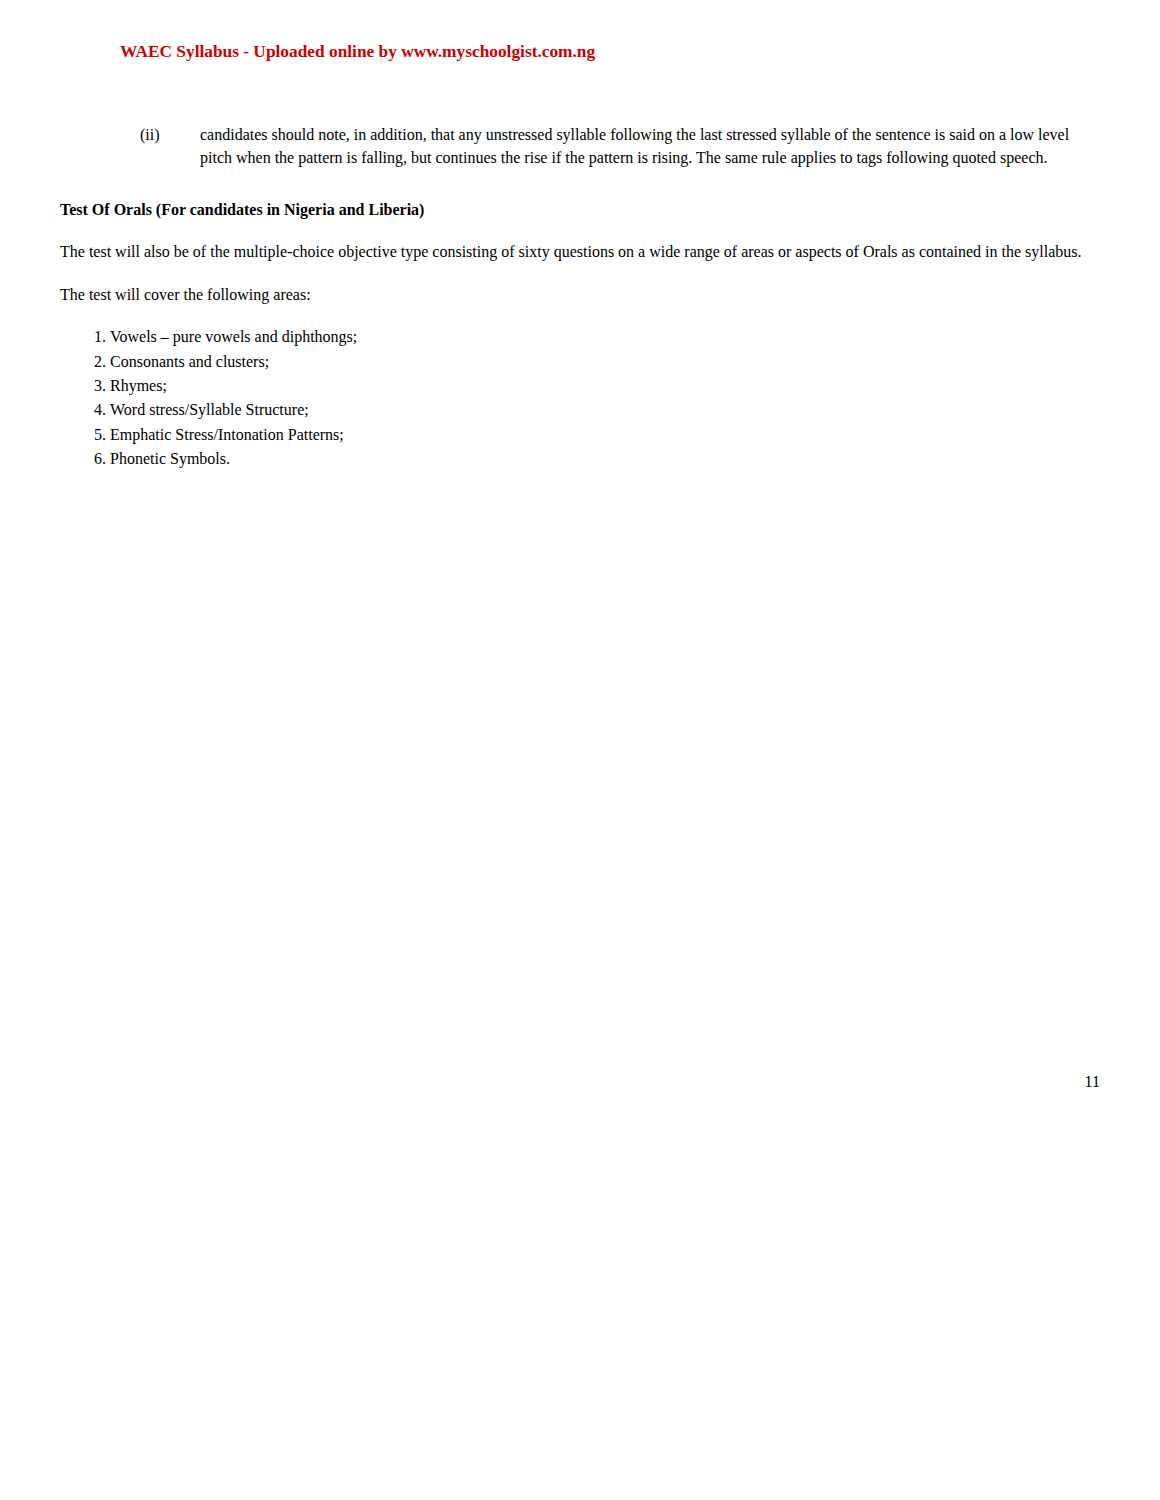WAEC Syllabus - Uploaded online by www.myschoolgist.com.ng
(ii) candidates should note, in addition, that any unstressed syllable following the last stressed syllable of the sentence is said on a low level pitch when the pattern is falling, but continues the rise if the pattern is rising. The same rule applies to tags following quoted speech.
Test Of Orals (For candidates in Nigeria and Liberia)
The test will also be of the multiple-choice objective type consisting of sixty questions on a wide range of areas or aspects of Orals as contained in the syllabus.
The test will cover the following areas:
Vowels – pure vowels and diphthongs;
Consonants and clusters;
Rhymes;
Word stress/Syllable Structure;
Emphatic Stress/Intonation Patterns;
Phonetic Symbols.
11